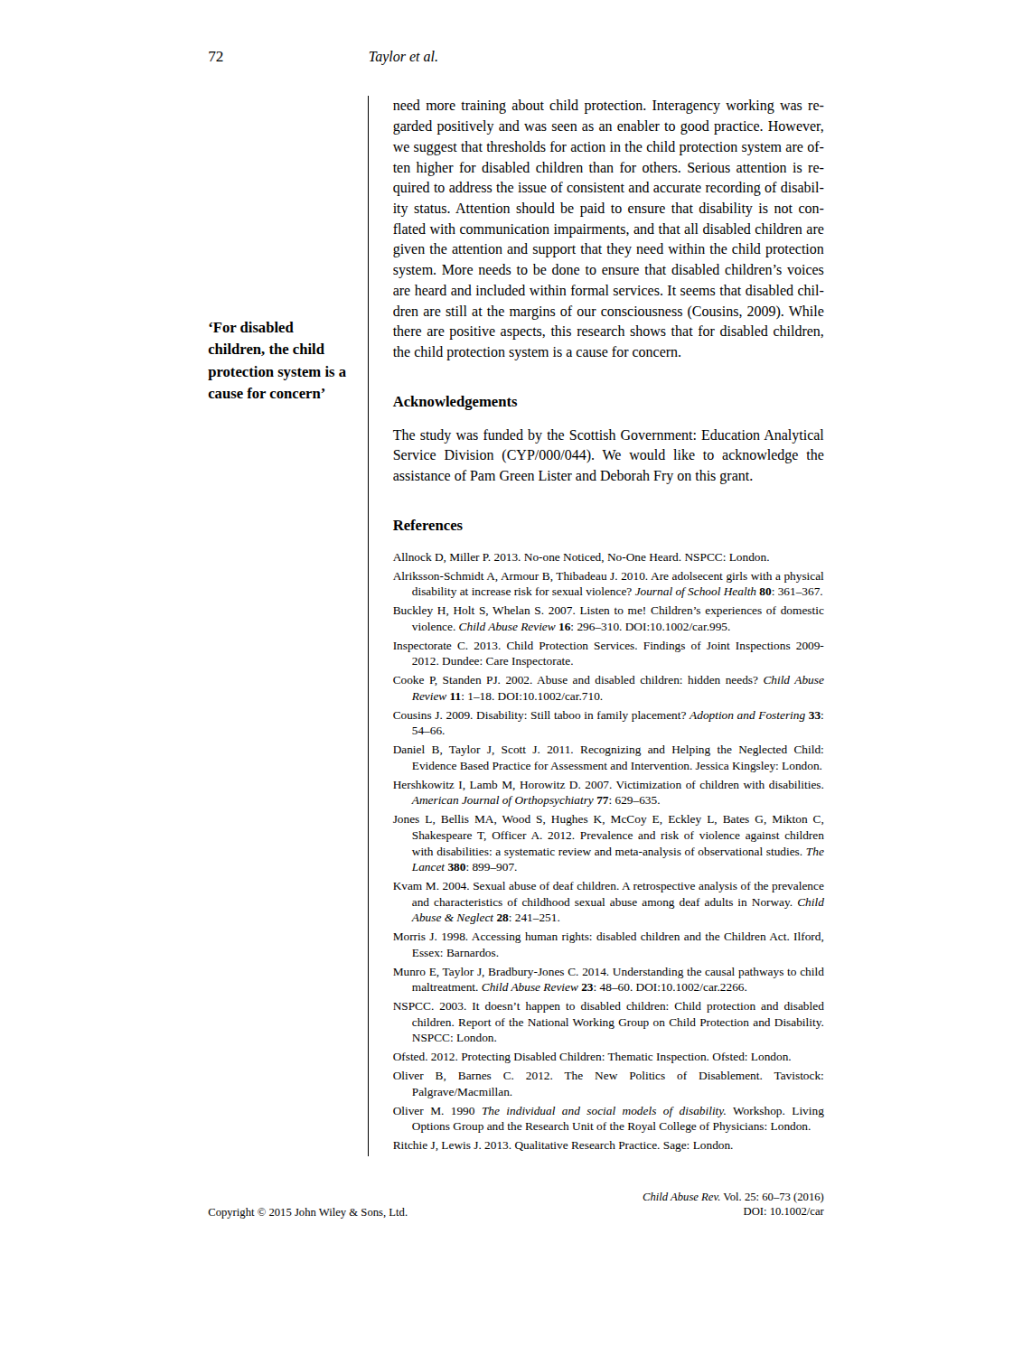72
Taylor et al.
‘For disabled children, the child protection system is a cause for concern’
need more training about child protection. Interagency working was regarded positively and was seen as an enabler to good practice. However, we suggest that thresholds for action in the child protection system are often higher for disabled children than for others. Serious attention is required to address the issue of consistent and accurate recording of disability status. Attention should be paid to ensure that disability is not conflated with communication impairments, and that all disabled children are given the attention and support that they need within the child protection system. More needs to be done to ensure that disabled children’s voices are heard and included within formal services. It seems that disabled children are still at the margins of our consciousness (Cousins, 2009). While there are positive aspects, this research shows that for disabled children, the child protection system is a cause for concern.
Acknowledgements
The study was funded by the Scottish Government: Education Analytical Service Division (CYP/000/044). We would like to acknowledge the assistance of Pam Green Lister and Deborah Fry on this grant.
References
Allnock D, Miller P. 2013. No-one Noticed, No-One Heard. NSPCC: London.
Alriksson-Schmidt A, Armour B, Thibadeau J. 2010. Are adolsecent girls with a physical disability at increase risk for sexual violence? Journal of School Health 80: 361–367.
Buckley H, Holt S, Whelan S. 2007. Listen to me! Children’s experiences of domestic violence. Child Abuse Review 16: 296–310. DOI:10.1002/car.995.
Inspectorate C. 2013. Child Protection Services. Findings of Joint Inspections 2009-2012. Dundee: Care Inspectorate.
Cooke P, Standen PJ. 2002. Abuse and disabled children: hidden needs? Child Abuse Review 11: 1–18. DOI:10.1002/car.710.
Cousins J. 2009. Disability: Still taboo in family placement? Adoption and Fostering 33: 54–66.
Daniel B, Taylor J, Scott J. 2011. Recognizing and Helping the Neglected Child: Evidence Based Practice for Assessment and Intervention. Jessica Kingsley: London.
Hershkowitz I, Lamb M, Horowitz D. 2007. Victimization of children with disabilities. American Journal of Orthopsychiatry 77: 629–635.
Jones L, Bellis MA, Wood S, Hughes K, McCoy E, Eckley L, Bates G, Mikton C, Shakespeare T, Officer A. 2012. Prevalence and risk of violence against children with disabilities: a systematic review and meta-analysis of observational studies. The Lancet 380: 899–907.
Kvam M. 2004. Sexual abuse of deaf children. A retrospective analysis of the prevalence and characteristics of childhood sexual abuse among deaf adults in Norway. Child Abuse & Neglect 28: 241–251.
Morris J. 1998. Accessing human rights: disabled children and the Children Act. Ilford, Essex: Barnardos.
Munro E, Taylor J, Bradbury-Jones C. 2014. Understanding the causal pathways to child maltreatment. Child Abuse Review 23: 48–60. DOI:10.1002/car.2266.
NSPCC. 2003. It doesn’t happen to disabled children: Child protection and disabled children. Report of the National Working Group on Child Protection and Disability. NSPCC: London.
Ofsted. 2012. Protecting Disabled Children: Thematic Inspection. Ofsted: London.
Oliver B, Barnes C. 2012. The New Politics of Disablement. Tavistock: Palgrave/Macmillan.
Oliver M. 1990 The individual and social models of disability. Workshop. Living Options Group and the Research Unit of the Royal College of Physicians: London.
Ritchie J, Lewis J. 2013. Qualitative Research Practice. Sage: London.
Copyright © 2015 John Wiley & Sons, Ltd.
Child Abuse Rev. Vol. 25: 60–73 (2016)
DOI: 10.1002/car